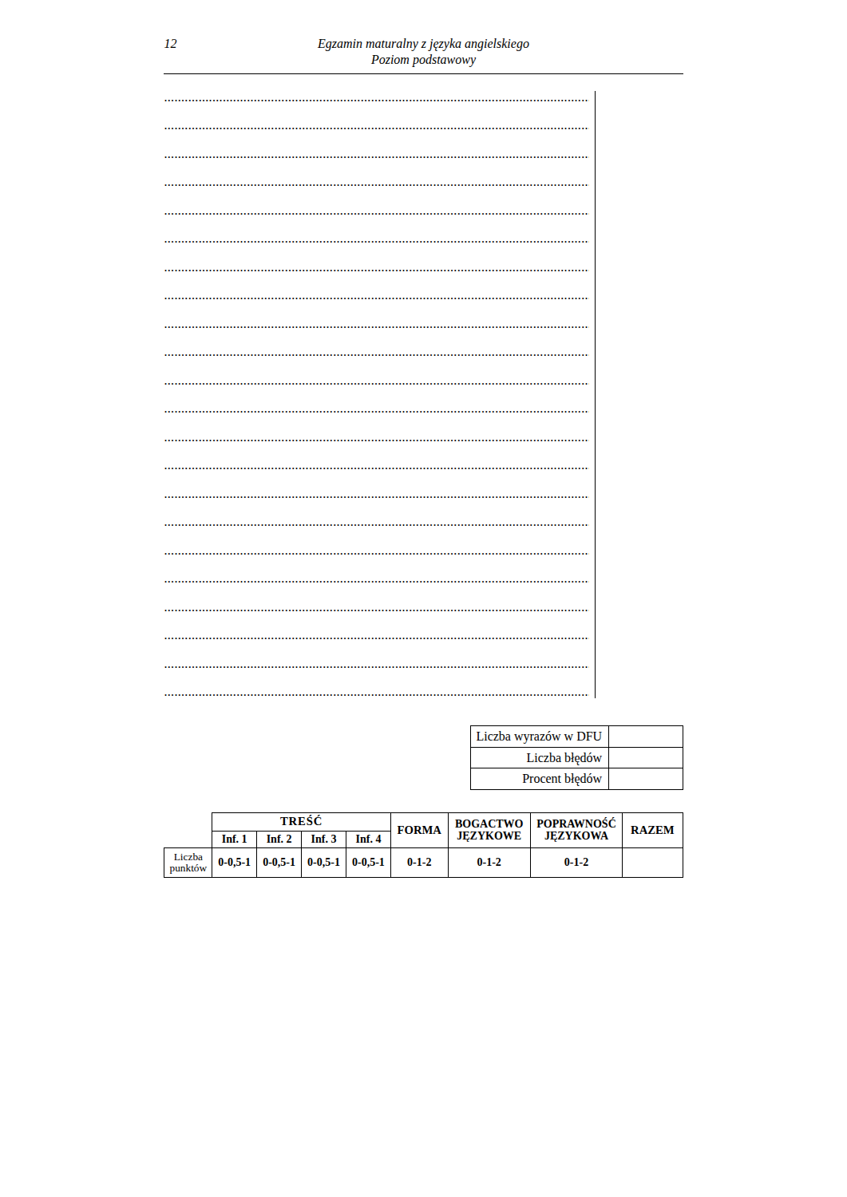12
Egzamin maturalny z języka angielskiego
Poziom podstawowy
.................................................................................................................................
.................................................................................................................................
.................................................................................................................................
.................................................................................................................................
.................................................................................................................................
.................................................................................................................................
.................................................................................................................................
.................................................................................................................................
.................................................................................................................................
.................................................................................................................................
.................................................................................................................................
.................................................................................................................................
.................................................................................................................................
.................................................................................................................................
.................................................................................................................................
.................................................................................................................................
.................................................................................................................................
.................................................................................................................................
.................................................................................................................................
.................................................................................................................................
.................................................................................................................................
.................................................................................................................................
| Liczba wyrazów w DFU | |
| Liczba błędów | |
| Procent błędów | |
| | TREŚĆ | FORMA | BOGACTWO JĘZYKOWE | POPRAWNOŚĆ JĘZYKOWA | RAZEM |
| --- | --- | --- | --- | --- | --- |
| Inf. 1 | Inf. 2 | Inf. 3 | Inf. 4 |
| Liczba punktów | 0-0,5-1 | 0-0,5-1 | 0-0,5-1 | 0-0,5-1 | 0-1-2 | 0-1-2 | 0-1-2 | |